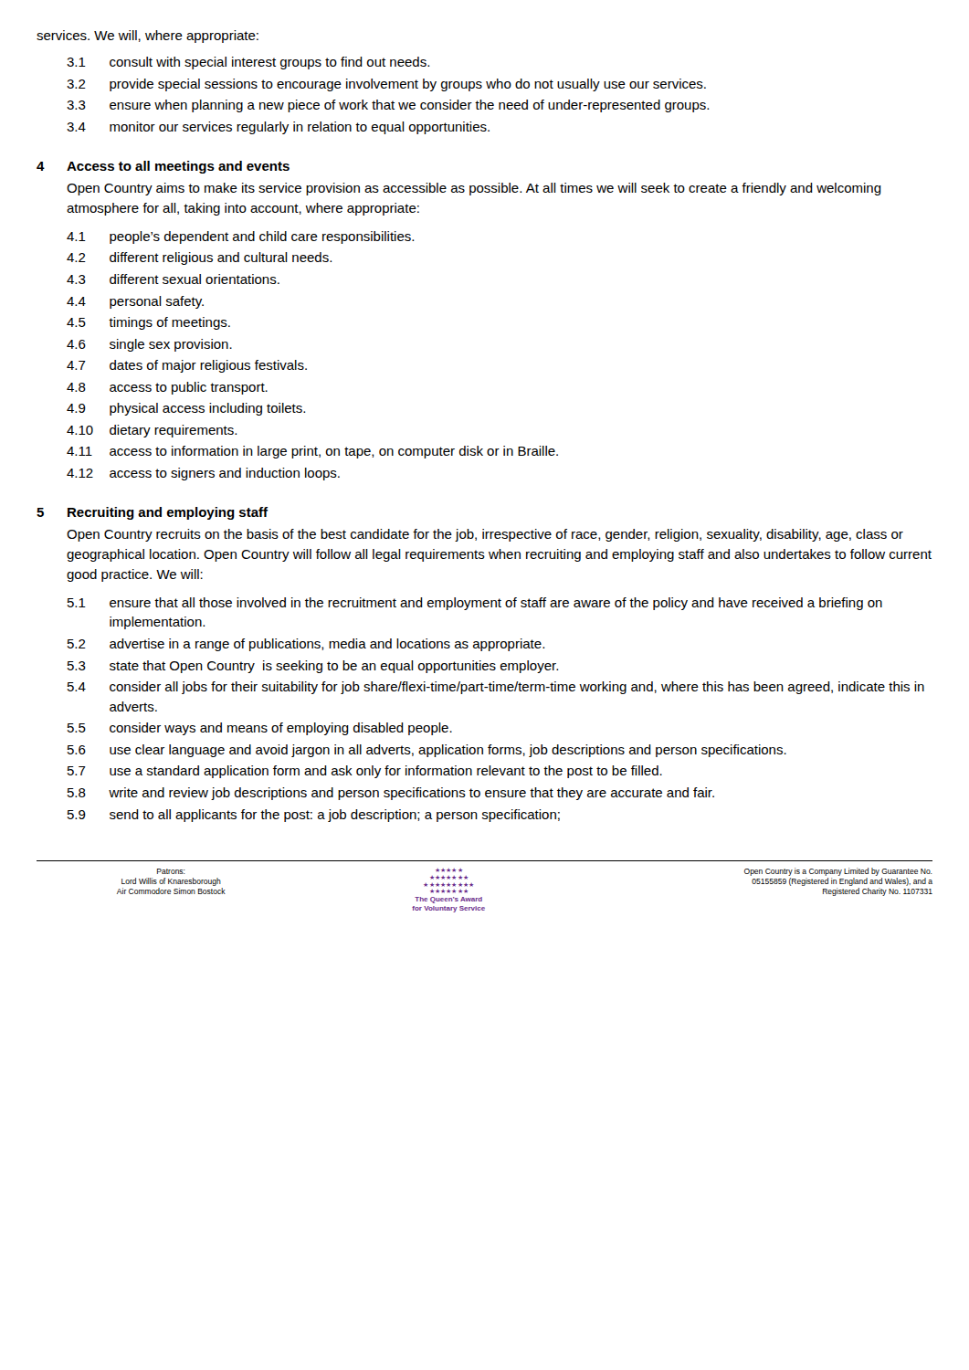services. We will, where appropriate:
3.1 consult with special interest groups to find out needs.
3.2 provide special sessions to encourage involvement by groups who do not usually use our services.
3.3 ensure when planning a new piece of work that we consider the need of under-represented groups.
3.4 monitor our services regularly in relation to equal opportunities.
4 Access to all meetings and events
Open Country aims to make its service provision as accessible as possible. At all times we will seek to create a friendly and welcoming atmosphere for all, taking into account, where appropriate:
4.1 people’s dependent and child care responsibilities.
4.2 different religious and cultural needs.
4.3 different sexual orientations.
4.4 personal safety.
4.5 timings of meetings.
4.6 single sex provision.
4.7 dates of major religious festivals.
4.8 access to public transport.
4.9 physical access including toilets.
4.10 dietary requirements.
4.11 access to information in large print, on tape, on computer disk or in Braille.
4.12 access to signers and induction loops.
5 Recruiting and employing staff
Open Country recruits on the basis of the best candidate for the job, irrespective of race, gender, religion, sexuality, disability, age, class or geographical location. Open Country will follow all legal requirements when recruiting and employing staff and also undertakes to follow current good practice. We will:
5.1 ensure that all those involved in the recruitment and employment of staff are aware of the policy and have received a briefing on implementation.
5.2 advertise in a range of publications, media and locations as appropriate.
5.3 state that Open Country is seeking to be an equal opportunities employer.
5.4 consider all jobs for their suitability for job share/flexi-time/part-time/term-time working and, where this has been agreed, indicate this in adverts.
5.5 consider ways and means of employing disabled people.
5.6 use clear language and avoid jargon in all adverts, application forms, job descriptions and person specifications.
5.7 use a standard application form and ask only for information relevant to the post to be filled.
5.8 write and review job descriptions and person specifications to ensure that they are accurate and fair.
5.9 send to all applicants for the post: a job description; a person specification;
Patrons:
Lord Willis of Knaresborough
Air Commodore Simon Bostock
★★★★★
★★★★★★★
★★★★★★★★★
★★★★★★★
The Queen’s Award
for Voluntary Service
Open Country is a Company Limited by Guarantee No.
05155859 (Registered in England and Wales), and a
Registered Charity No. 1107331